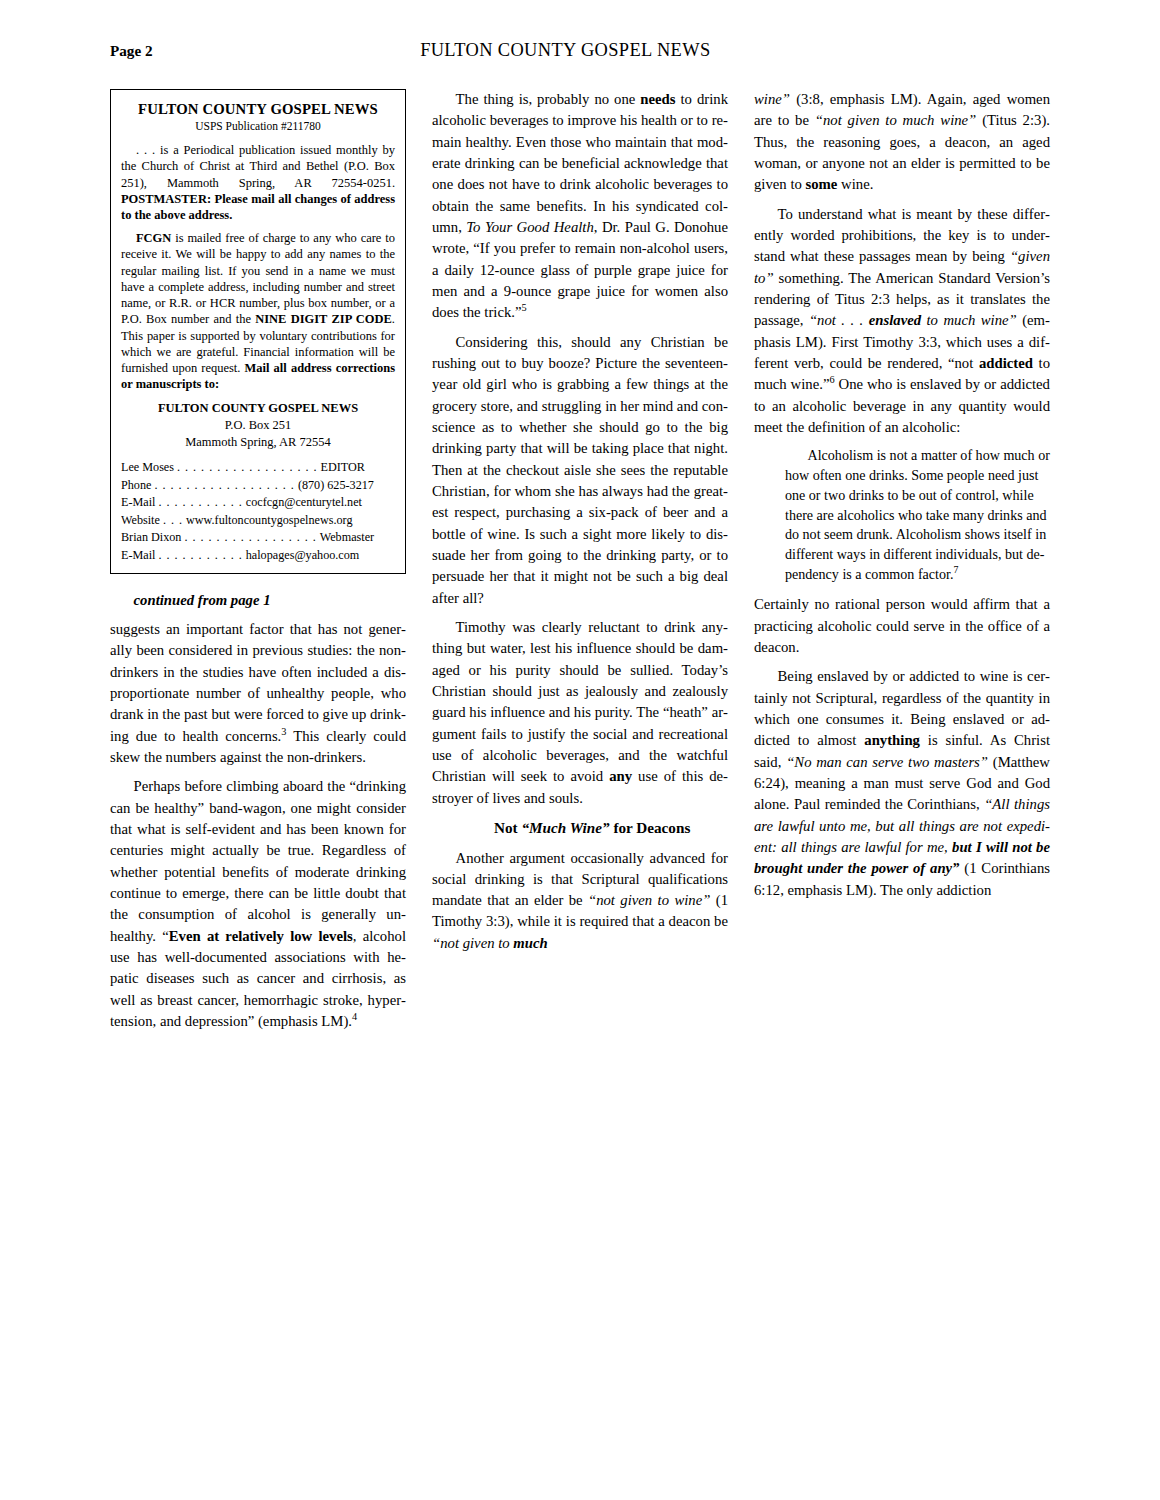Page 2
FULTON COUNTY GOSPEL NEWS
FULTON COUNTY GOSPEL NEWS
USPS Publication #211780
. . . is a Periodical publication issued monthly by the Church of Christ at Third and Bethel (P.O. Box 251), Mammoth Spring, AR 72554-0251. POSTMASTER: Please mail all changes of address to the above address.
FCGN is mailed free of charge to any who care to receive it. We will be happy to add any names to the regular mailing list. If you send in a name we must have a complete address, including number and street name, or R.R. or HCR number, plus box number, or a P.O. Box number and the NINE DIGIT ZIP CODE. This paper is supported by voluntary contributions for which we are grateful. Financial information will be furnished upon request. Mail all address corrections or manuscripts to:
FULTON COUNTY GOSPEL NEWS
P.O. Box 251
Mammoth Spring, AR 72554
Lee Moses . . . . . . . . . . . . . . . . . . EDITOR Phone . . . . . . . . . . . . . . . . . . (870) 625-3217 E-Mail . . . . . . . . . . . cocfcgn@centurytel.net Website . . . www.fultoncountygospelnews.org Brian Dixon . . . . . . . . . . . . . . . . . Webmaster E-Mail . . . . . . . . . . . halopages@yahoo.com
continued from page 1
suggests an important factor that has not generally been considered in previous studies: the non-drinkers in the studies have often included a disproportionate number of unhealthy people, who drank in the past but were forced to give up drinking due to health concerns.3 This clearly could skew the numbers against the non-drinkers.
Perhaps before climbing aboard the “drinking can be healthy” band-wagon, one might consider that what is self-evident and has been known for centuries might actually be true. Regardless of whether potential benefits of moderate drinking continue to emerge, there can be little doubt that the consumption of alcohol is generally unhealthy. “Even at relatively low levels, alcohol use has well-documented associations with hepatic diseases such as cancer and cirrhosis, as well as breast cancer, hemorrhagic stroke, hypertension, and depression” (emphasis LM).4
The thing is, probably no one needs to drink alcoholic beverages to improve his health or to remain healthy. Even those who maintain that moderate drinking can be beneficial acknowledge that one does not have to drink alcoholic beverages to obtain the same benefits. In his syndicated column, To Your Good Health, Dr. Paul G. Donohue wrote, “If you prefer to remain non-alcohol users, a daily 12-ounce glass of purple grape juice for men and a 9-ounce grape juice for women also does the trick.”5
Considering this, should any Christian be rushing out to buy booze? Picture the seventeen-year old girl who is grabbing a few things at the grocery store, and struggling in her mind and conscience as to whether she should go to the big drinking party that will be taking place that night. Then at the checkout aisle she sees the reputable Christian, for whom she has always had the greatest respect, purchasing a six-pack of beer and a bottle of wine. Is such a sight more likely to dissuade her from going to the drinking party, or to persuade her that it might not be such a big deal after all?
Timothy was clearly reluctant to drink anything but water, lest his influence should be damaged or his purity should be sullied. Today’s Christian should just as jealously and zealously guard his influence and his purity. The “heath” argument fails to justify the social and recreational use of alcoholic beverages, and the watchful Christian will seek to avoid any use of this destroyer of lives and souls.
Not “Much Wine” for Deacons
Another argument occasionally advanced for social drinking is that Scriptural qualifications mandate that an elder be “not given to wine” (1 Timothy 3:3), while it is required that a deacon be “not given to much
wine” (3:8, emphasis LM). Again, aged women are to be “not given to much wine” (Titus 2:3). Thus, the reasoning goes, a deacon, an aged woman, or anyone not an elder is permitted to be given to some wine.
To understand what is meant by these differently worded prohibitions, the key is to understand what these passages mean by being “given to” something. The American Standard Version’s rendering of Titus 2:3 helps, as it translates the passage, “not . . . enslaved to much wine” (emphasis LM). First Timothy 3:3, which uses a different verb, could be rendered, “not addicted to much wine.”6 One who is enslaved by or addicted to an alcoholic beverage in any quantity would meet the definition of an alcoholic:
Alcoholism is not a matter of how much or how often one drinks. Some people need just one or two drinks to be out of control, while there are alcoholics who take many drinks and do not seem drunk. Alcoholism shows itself in different ways in different individuals, but dependency is a common factor.7
Certainly no rational person would affirm that a practicing alcoholic could serve in the office of a deacon.
Being enslaved by or addicted to wine is certainly not Scriptural, regardless of the quantity in which one consumes it. Being enslaved or addicted to almost anything is sinful. As Christ said, “No man can serve two masters” (Matthew 6:24), meaning a man must serve God and God alone. Paul reminded the Corinthians, “All things are lawful unto me, but all things are not expedient: all things are lawful for me, but I will not be brought under the power of any” (1 Corinthians 6:12, emphasis LM). The only addiction